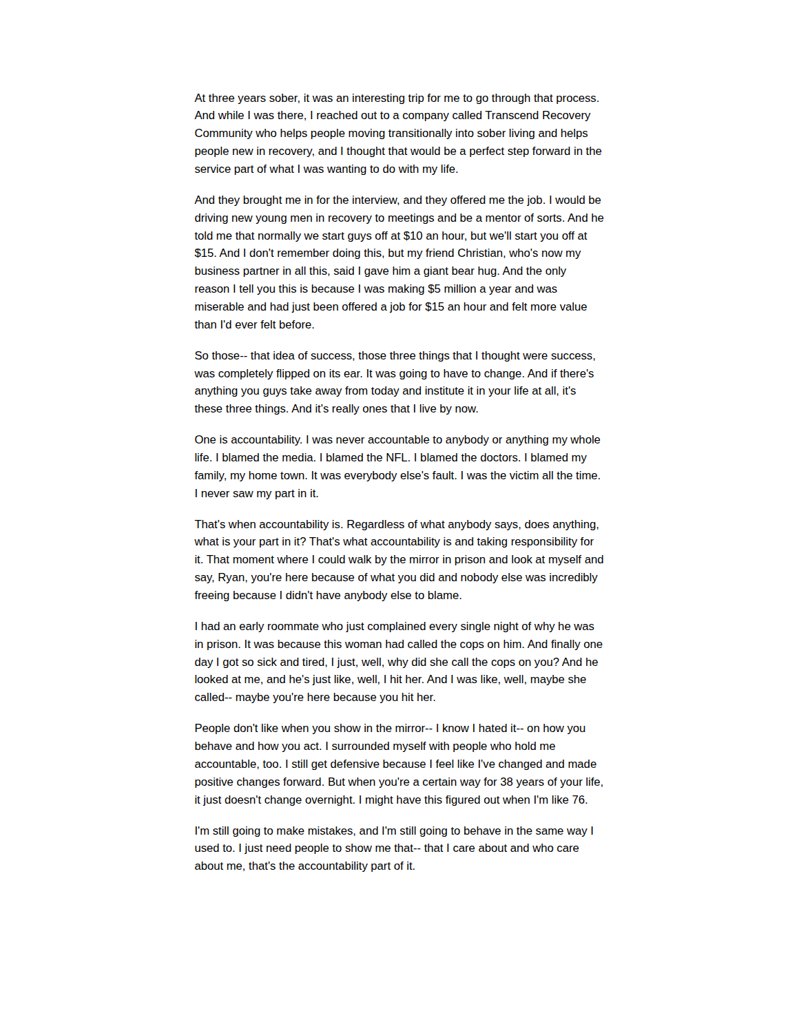At three years sober, it was an interesting trip for me to go through that process. And while I was there, I reached out to a company called Transcend Recovery Community who helps people moving transitionally into sober living and helps people new in recovery, and I thought that would be a perfect step forward in the service part of what I was wanting to do with my life.
And they brought me in for the interview, and they offered me the job. I would be driving new young men in recovery to meetings and be a mentor of sorts. And he told me that normally we start guys off at $10 an hour, but we'll start you off at $15. And I don't remember doing this, but my friend Christian, who's now my business partner in all this, said I gave him a giant bear hug. And the only reason I tell you this is because I was making $5 million a year and was miserable and had just been offered a job for $15 an hour and felt more value than I'd ever felt before.
So those-- that idea of success, those three things that I thought were success, was completely flipped on its ear. It was going to have to change. And if there's anything you guys take away from today and institute it in your life at all, it's these three things. And it's really ones that I live by now.
One is accountability. I was never accountable to anybody or anything my whole life. I blamed the media. I blamed the NFL. I blamed the doctors. I blamed my family, my home town. It was everybody else's fault. I was the victim all the time. I never saw my part in it.
That's when accountability is. Regardless of what anybody says, does anything, what is your part in it? That's what accountability is and taking responsibility for it. That moment where I could walk by the mirror in prison and look at myself and say, Ryan, you're here because of what you did and nobody else was incredibly freeing because I didn't have anybody else to blame.
I had an early roommate who just complained every single night of why he was in prison. It was because this woman had called the cops on him. And finally one day I got so sick and tired, I just, well, why did she call the cops on you? And he looked at me, and he's just like, well, I hit her. And I was like, well, maybe she called-- maybe you're here because you hit her.
People don't like when you show in the mirror-- I know I hated it-- on how you behave and how you act. I surrounded myself with people who hold me accountable, too. I still get defensive because I feel like I've changed and made positive changes forward. But when you're a certain way for 38 years of your life, it just doesn't change overnight. I might have this figured out when I'm like 76.
I'm still going to make mistakes, and I'm still going to behave in the same way I used to. I just need people to show me that-- that I care about and who care about me, that's the accountability part of it.